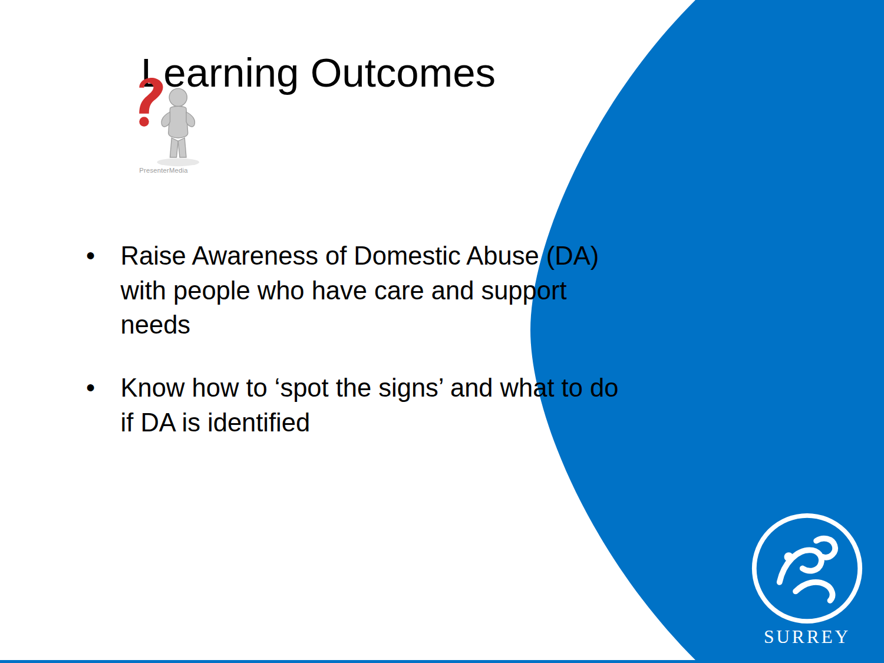Learning Outcomes
PresenterMedia
Raise Awareness of Domestic Abuse (DA) with people who have care and support needs
Know how to ‘spot the signs’ and what to do if DA is identified
SURREY